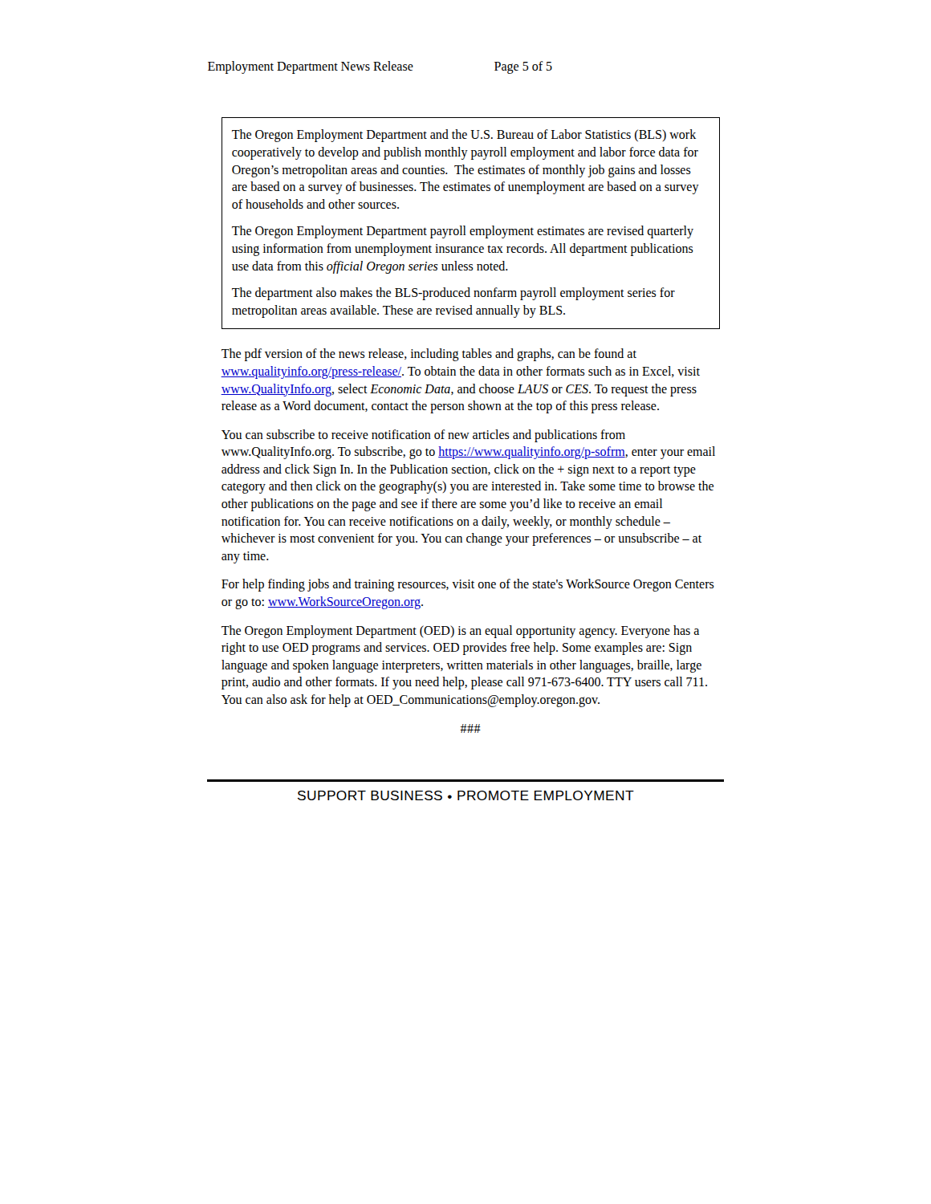Employment Department News Release Page 5 of 5
The Oregon Employment Department and the U.S. Bureau of Labor Statistics (BLS) work cooperatively to develop and publish monthly payroll employment and labor force data for Oregon’s metropolitan areas and counties. The estimates of monthly job gains and losses are based on a survey of businesses. The estimates of unemployment are based on a survey of households and other sources.
The Oregon Employment Department payroll employment estimates are revised quarterly using information from unemployment insurance tax records. All department publications use data from this official Oregon series unless noted.
The department also makes the BLS-produced nonfarm payroll employment series for metropolitan areas available. These are revised annually by BLS.
The pdf version of the news release, including tables and graphs, can be found at www.qualityinfo.org/press-release/. To obtain the data in other formats such as in Excel, visit www.QualityInfo.org, select Economic Data, and choose LAUS or CES. To request the press release as a Word document, contact the person shown at the top of this press release.
You can subscribe to receive notification of new articles and publications from www.QualityInfo.org. To subscribe, go to https://www.qualityinfo.org/p-sofrm, enter your email address and click Sign In. In the Publication section, click on the + sign next to a report type category and then click on the geography(s) you are interested in. Take some time to browse the other publications on the page and see if there are some you’d like to receive an email notification for. You can receive notifications on a daily, weekly, or monthly schedule – whichever is most convenient for you. You can change your preferences – or unsubscribe – at any time.
For help finding jobs and training resources, visit one of the state's WorkSource Oregon Centers or go to: www.WorkSourceOregon.org.
The Oregon Employment Department (OED) is an equal opportunity agency. Everyone has a right to use OED programs and services. OED provides free help. Some examples are: Sign language and spoken language interpreters, written materials in other languages, braille, large print, audio and other formats. If you need help, please call 971-673-6400. TTY users call 711. You can also ask for help at OED_Communications@employ.oregon.gov.
###
SUPPORT BUSINESS • PROMOTE EMPLOYMENT